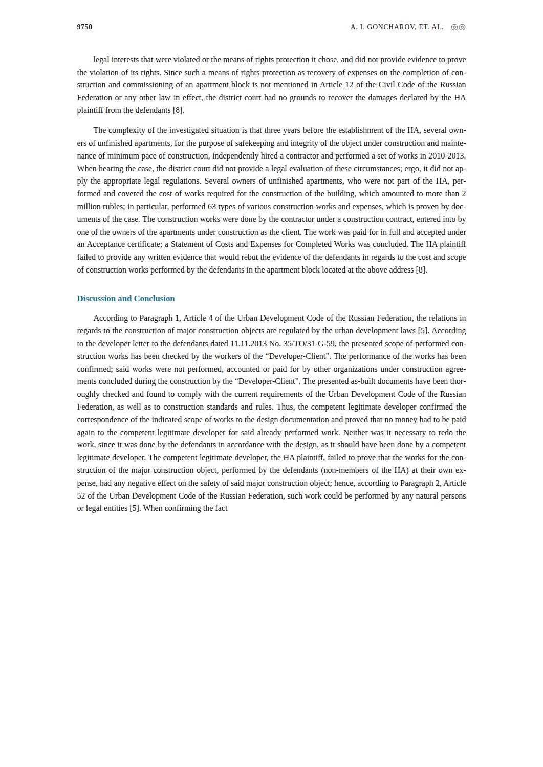9750 A. I. Goncharov, et. al. ◎◎
legal interests that were violated or the means of rights protection it chose, and did not provide evidence to prove the violation of its rights. Since such a means of rights protection as recovery of expenses on the completion of construction and commissioning of an apartment block is not mentioned in Article 12 of the Civil Code of the Russian Federation or any other law in effect, the district court had no grounds to recover the damages declared by the HA plaintiff from the defendants [8].
The complexity of the investigated situation is that three years before the establishment of the HA, several owners of unfinished apartments, for the purpose of safekeeping and integrity of the object under construction and maintenance of minimum pace of construction, independently hired a contractor and performed a set of works in 2010-2013. When hearing the case, the district court did not provide a legal evaluation of these circumstances; ergo, it did not apply the appropriate legal regulations. Several owners of unfinished apartments, who were not part of the HA, performed and covered the cost of works required for the construction of the building, which amounted to more than 2 million rubles; in particular, performed 63 types of various construction works and expenses, which is proven by documents of the case. The construction works were done by the contractor under a construction contract, entered into by one of the owners of the apartments under construction as the client. The work was paid for in full and accepted under an Acceptance certificate; a Statement of Costs and Expenses for Completed Works was concluded. The HA plaintiff failed to provide any written evidence that would rebut the evidence of the defendants in regards to the cost and scope of construction works performed by the defendants in the apartment block located at the above address [8].
Discussion and Conclusion
According to Paragraph 1, Article 4 of the Urban Development Code of the Russian Federation, the relations in regards to the construction of major construction objects are regulated by the urban development laws [5]. According to the developer letter to the defendants dated 11.11.2013 No. 35/TO/31-G-59, the presented scope of performed construction works has been checked by the workers of the “Developer-Client”. The performance of the works has been confirmed; said works were not performed, accounted or paid for by other organizations under construction agreements concluded during the construction by the “Developer-Client”. The presented as-built documents have been thoroughly checked and found to comply with the current requirements of the Urban Development Code of the Russian Federation, as well as to construction standards and rules. Thus, the competent legitimate developer confirmed the correspondence of the indicated scope of works to the design documentation and proved that no money had to be paid again to the competent legitimate developer for said already performed work. Neither was it necessary to redo the work, since it was done by the defendants in accordance with the design, as it should have been done by a competent legitimate developer. The competent legitimate developer, the HA plaintiff, failed to prove that the works for the construction of the major construction object, performed by the defendants (non-members of the HA) at their own expense, had any negative effect on the safety of said major construction object; hence, according to Paragraph 2, Article 52 of the Urban Development Code of the Russian Federation, such work could be performed by any natural persons or legal entities [5]. When confirming the fact